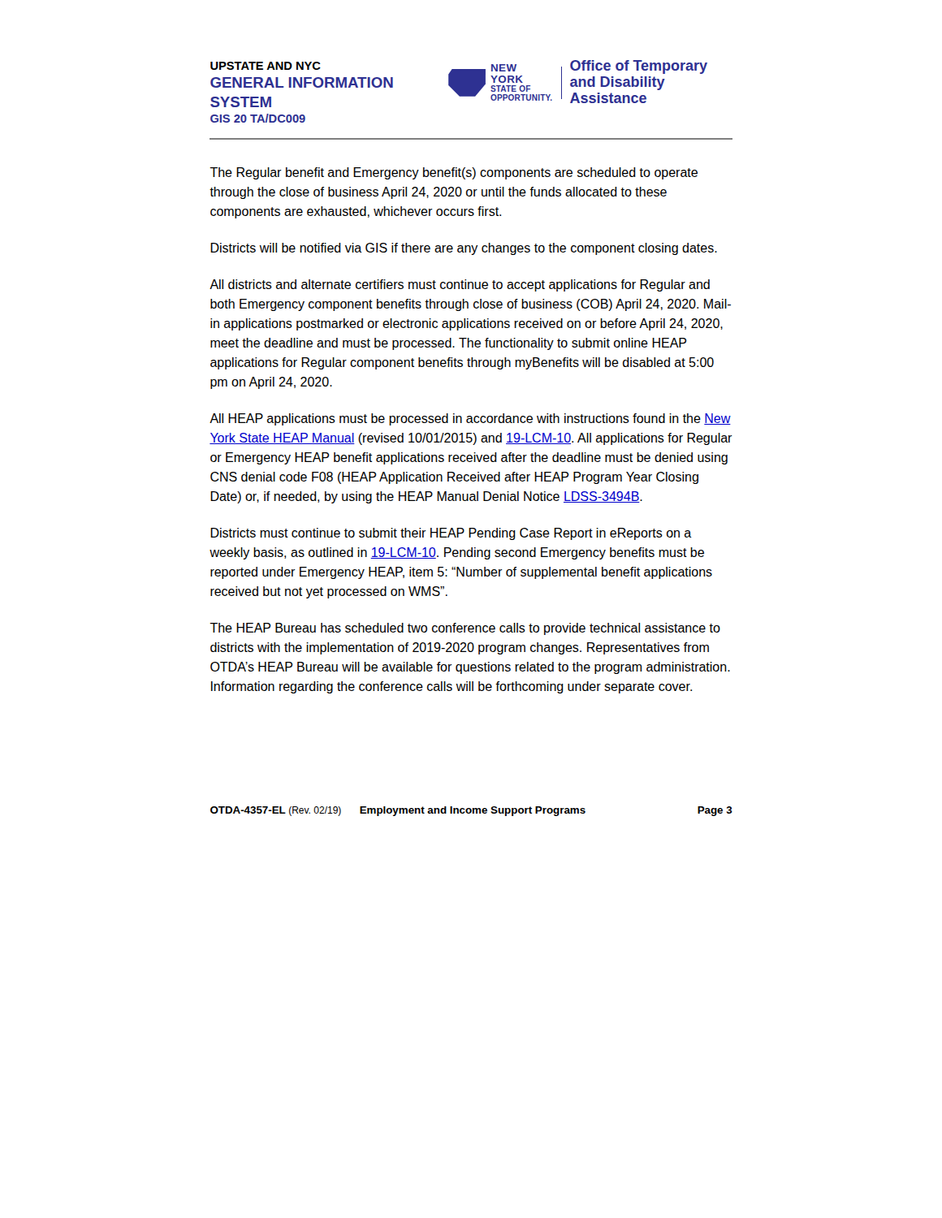UPSTATE AND NYC
GENERAL INFORMATION SYSTEM
GIS 20 TA/DC009
NEW YORK
STATE OF
OPPORTUNITY.
Office of Temporary
and Disability Assistance
The Regular benefit and Emergency benefit(s) components are scheduled to operate through the close of business April 24, 2020 or until the funds allocated to these components are exhausted, whichever occurs first.
Districts will be notified via GIS if there are any changes to the component closing dates.
All districts and alternate certifiers must continue to accept applications for Regular and both Emergency component benefits through close of business (COB) April 24, 2020. Mail-in applications postmarked or electronic applications received on or before April 24, 2020, meet the deadline and must be processed. The functionality to submit online HEAP applications for Regular component benefits through myBenefits will be disabled at 5:00 pm on April 24, 2020.
All HEAP applications must be processed in accordance with instructions found in the New York State HEAP Manual (revised 10/01/2015) and 19-LCM-10. All applications for Regular or Emergency HEAP benefit applications received after the deadline must be denied using CNS denial code F08 (HEAP Application Received after HEAP Program Year Closing Date) or, if needed, by using the HEAP Manual Denial Notice LDSS-3494B.
Districts must continue to submit their HEAP Pending Case Report in eReports on a weekly basis, as outlined in 19-LCM-10. Pending second Emergency benefits must be reported under Emergency HEAP, item 5: “Number of supplemental benefit applications received but not yet processed on WMS”.
The HEAP Bureau has scheduled two conference calls to provide technical assistance to districts with the implementation of 2019-2020 program changes. Representatives from OTDA’s HEAP Bureau will be available for questions related to the program administration. Information regarding the conference calls will be forthcoming under separate cover.
OTDA-4357-EL (Rev. 02/19)
Employment and Income Support Programs
Page 3